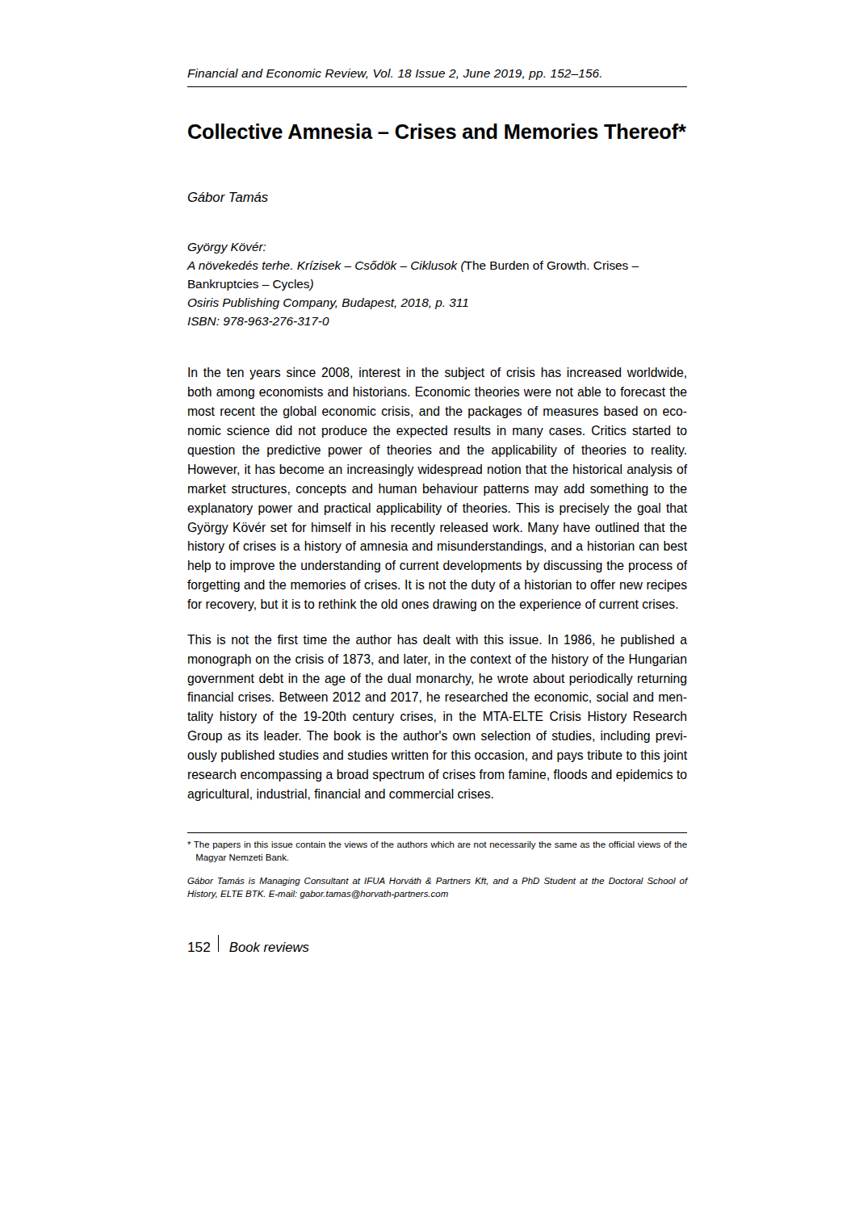Financial and Economic Review, Vol. 18 Issue 2, June 2019, pp. 152–156.
Collective Amnesia – Crises and Memories Thereof*
Gábor Tamás
György Kövér:
A növekedés terhe. Krízisek – Csődök – Ciklusok (The Burden of Growth. Crises – Bankruptcies – Cycles)
Osiris Publishing Company, Budapest, 2018, p. 311
ISBN: 978-963-276-317-0
In the ten years since 2008, interest in the subject of crisis has increased worldwide, both among economists and historians. Economic theories were not able to forecast the most recent the global economic crisis, and the packages of measures based on economic science did not produce the expected results in many cases. Critics started to question the predictive power of theories and the applicability of theories to reality. However, it has become an increasingly widespread notion that the historical analysis of market structures, concepts and human behaviour patterns may add something to the explanatory power and practical applicability of theories. This is precisely the goal that György Kövér set for himself in his recently released work. Many have outlined that the history of crises is a history of amnesia and misunderstandings, and a historian can best help to improve the understanding of current developments by discussing the process of forgetting and the memories of crises. It is not the duty of a historian to offer new recipes for recovery, but it is to rethink the old ones drawing on the experience of current crises.
This is not the first time the author has dealt with this issue. In 1986, he published a monograph on the crisis of 1873, and later, in the context of the history of the Hungarian government debt in the age of the dual monarchy, he wrote about periodically returning financial crises. Between 2012 and 2017, he researched the economic, social and mentality history of the 19-20th century crises, in the MTA-ELTE Crisis History Research Group as its leader. The book is the author's own selection of studies, including previously published studies and studies written for this occasion, and pays tribute to this joint research encompassing a broad spectrum of crises from famine, floods and epidemics to agricultural, industrial, financial and commercial crises.
* The papers in this issue contain the views of the authors which are not necessarily the same as the official views of the Magyar Nemzeti Bank.
Gábor Tamás is Managing Consultant at IFUA Horváth & Partners Kft, and a PhD Student at the Doctoral School of History, ELTE BTK. E-mail: gabor.tamas@horvath-partners.com
152 Book reviews